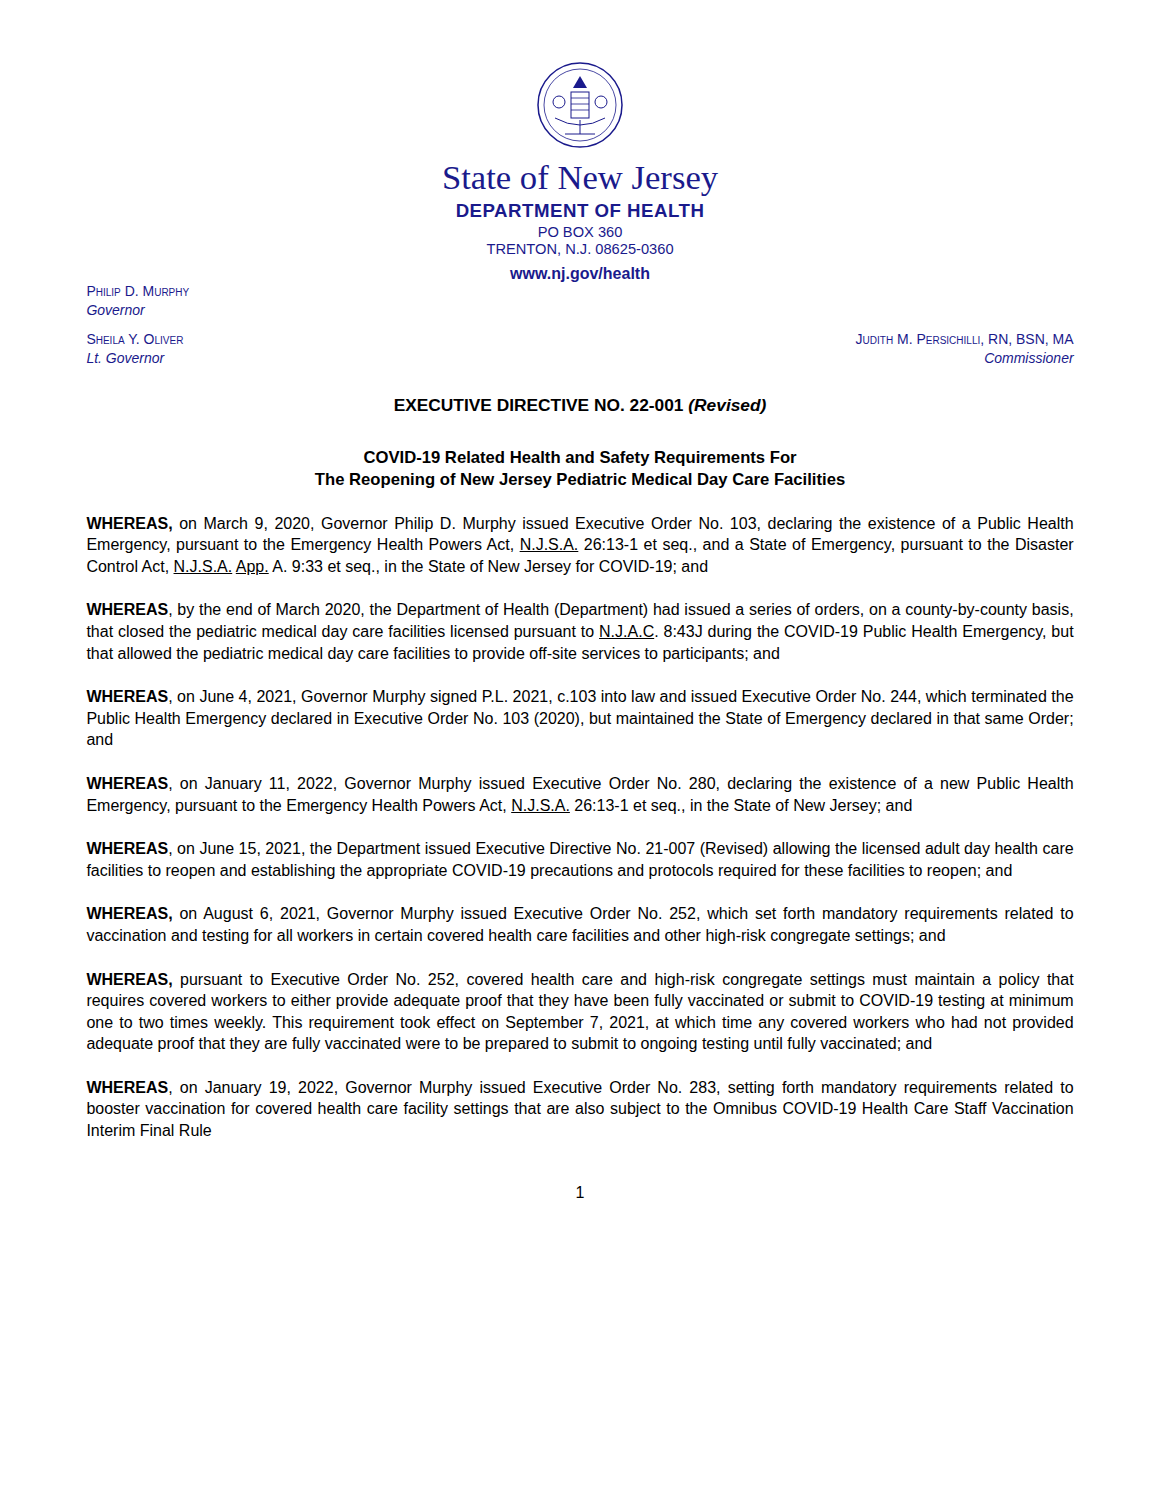State of New Jersey
DEPARTMENT OF HEALTH
PO BOX 360
TRENTON, N.J. 08625-0360
www.nj.gov/health
| Philip D. Murphy Governor | | |
| Sheila Y. Oliver Lt. Governor | | Judith M. Persichilli , RN, BSN, MA Commissioner |
EXECUTIVE DIRECTIVE NO. 22-001 (Revised)
COVID-19 Related Health and Safety Requirements For
The Reopening of New Jersey Pediatric Medical Day Care Facilities
WHEREAS, on March 9, 2020, Governor Philip D. Murphy issued Executive Order No. 103, declaring the existence of a Public Health Emergency, pursuant to the Emergency Health Powers Act, N.J.S.A. 26:13-1 et seq., and a State of Emergency, pursuant to the Disaster Control Act, N.J.S.A. App. A. 9:33 et seq., in the State of New Jersey for COVID-19; and
WHEREAS, by the end of March 2020, the Department of Health (Department) had issued a series of orders, on a county-by-county basis, that closed the pediatric medical day care facilities licensed pursuant to N.J.A.C. 8:43J during the COVID-19 Public Health Emergency, but that allowed the pediatric medical day care facilities to provide off-site services to participants; and
WHEREAS, on June 4, 2021, Governor Murphy signed P.L. 2021, c.103 into law and issued Executive Order No. 244, which terminated the Public Health Emergency declared in Executive Order No. 103 (2020), but maintained the State of Emergency declared in that same Order; and
WHEREAS, on January 11, 2022, Governor Murphy issued Executive Order No. 280, declaring the existence of a new Public Health Emergency, pursuant to the Emergency Health Powers Act, N.J.S.A. 26:13-1 et seq., in the State of New Jersey; and
WHEREAS, on June 15, 2021, the Department issued Executive Directive No. 21-007 (Revised) allowing the licensed adult day health care facilities to reopen and establishing the appropriate COVID-19 precautions and protocols required for these facilities to reopen; and
WHEREAS, on August 6, 2021, Governor Murphy issued Executive Order No. 252, which set forth mandatory requirements related to vaccination and testing for all workers in certain covered health care facilities and other high-risk congregate settings; and
WHEREAS, pursuant to Executive Order No. 252, covered health care and high-risk congregate settings must maintain a policy that requires covered workers to either provide adequate proof that they have been fully vaccinated or submit to COVID-19 testing at minimum one to two times weekly. This requirement took effect on September 7, 2021, at which time any covered workers who had not provided adequate proof that they are fully vaccinated were to be prepared to submit to ongoing testing until fully vaccinated; and
WHEREAS, on January 19, 2022, Governor Murphy issued Executive Order No. 283, setting forth mandatory requirements related to booster vaccination for covered health care facility settings that are also subject to the Omnibus COVID-19 Health Care Staff Vaccination Interim Final Rule
1